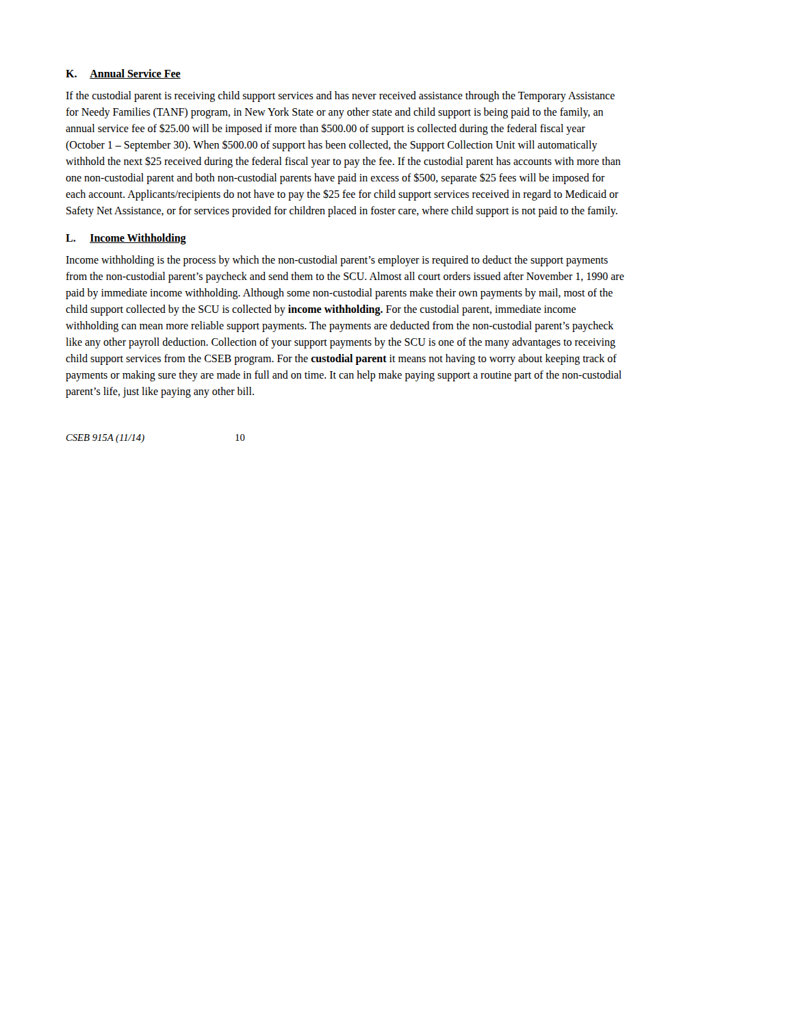K. Annual Service Fee
If the custodial parent is receiving child support services and has never received assistance through the Temporary Assistance for Needy Families (TANF) program, in New York State or any other state and child support is being paid to the family, an annual service fee of $25.00 will be imposed if more than $500.00 of support is collected during the federal fiscal year (October 1 – September 30). When $500.00 of support has been collected, the Support Collection Unit will automatically withhold the next $25 received during the federal fiscal year to pay the fee. If the custodial parent has accounts with more than one non-custodial parent and both non-custodial parents have paid in excess of $500, separate $25 fees will be imposed for each account. Applicants/recipients do not have to pay the $25 fee for child support services received in regard to Medicaid or Safety Net Assistance, or for services provided for children placed in foster care, where child support is not paid to the family.
L. Income Withholding
Income withholding is the process by which the non-custodial parent’s employer is required to deduct the support payments from the non-custodial parent’s paycheck and send them to the SCU. Almost all court orders issued after November 1, 1990 are paid by immediate income withholding. Although some non-custodial parents make their own payments by mail, most of the child support collected by the SCU is collected by income withholding. For the custodial parent, immediate income withholding can mean more reliable support payments. The payments are deducted from the non-custodial parent’s paycheck like any other payroll deduction. Collection of your support payments by the SCU is one of the many advantages to receiving child support services from the CSEB program. For the custodial parent it means not having to worry about keeping track of payments or making sure they are made in full and on time. It can help make paying support a routine part of the non-custodial parent’s life, just like paying any other bill.
CSEB 915A (11/14) 10